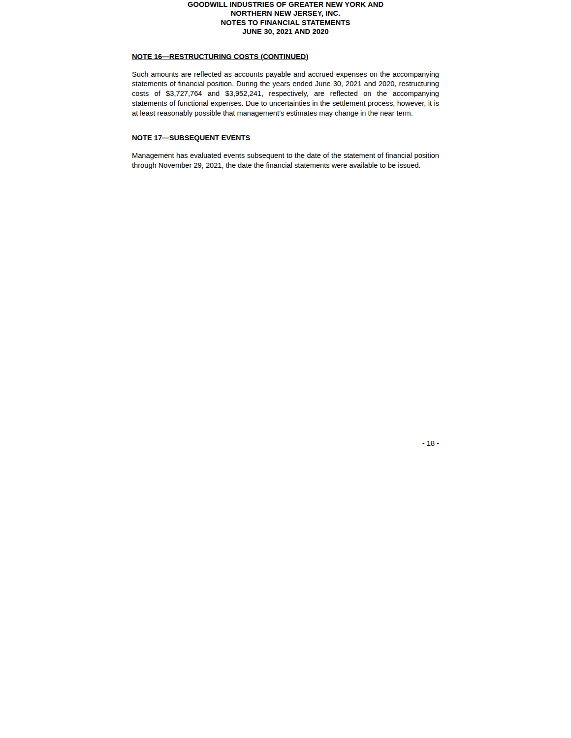GOODWILL INDUSTRIES OF GREATER NEW YORK AND
NORTHERN NEW JERSEY, INC.
NOTES TO FINANCIAL STATEMENTS
JUNE 30, 2021 AND 2020
NOTE 16—RESTRUCTURING COSTS (Continued)
Such amounts are reflected as accounts payable and accrued expenses on the accompanying statements of financial position. During the years ended June 30, 2021 and 2020, restructuring costs of $3,727,764 and $3,952,241, respectively, are reflected on the accompanying statements of functional expenses. Due to uncertainties in the settlement process, however, it is at least reasonably possible that management’s estimates may change in the near term.
NOTE 17—SUBSEQUENT EVENTS
Management has evaluated events subsequent to the date of the statement of financial position through November 29, 2021, the date the financial statements were available to be issued.
- 18 -